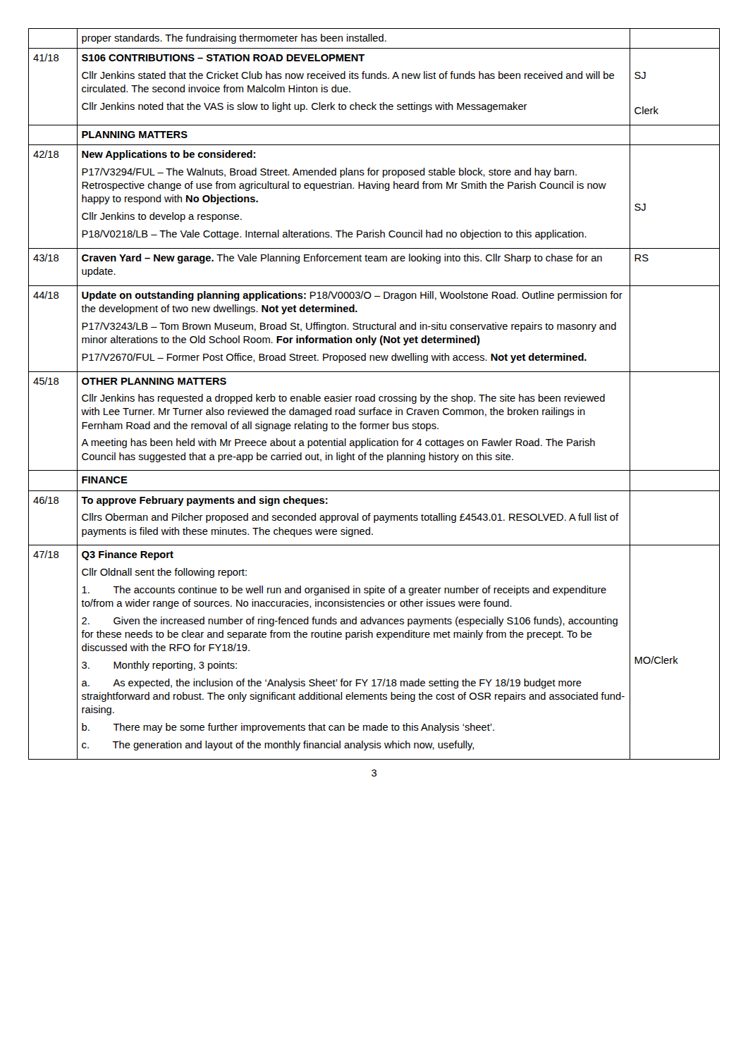| | proper standards. The fundraising thermometer has been installed. | |
| 41/18 | S106 CONTRIBUTIONS – STATION ROAD DEVELOPMENT Cllr Jenkins stated that the Cricket Club has now received its funds. A new list of funds has been received and will be circulated. The second invoice from Malcolm Hinton is due. Cllr Jenkins noted that the VAS is slow to light up. Clerk to check the settings with Messagemaker | SJ Clerk |
| | PLANNING MATTERS | |
| 42/18 | New Applications to be considered: P17/V3294/FUL – The Walnuts, Broad Street. Amended plans for proposed stable block, store and hay barn. Retrospective change of use from agricultural to equestrian. Having heard from Mr Smith the Parish Council is now happy to respond with No Objections. Cllr Jenkins to develop a response. P18/V0218/LB – The Vale Cottage. Internal alterations. The Parish Council had no objection to this application. | SJ |
| 43/18 | Craven Yard – New garage. The Vale Planning Enforcement team are looking into this. Cllr Sharp to chase for an update. | RS |
| 44/18 | Update on outstanding planning applications: P18/V0003/O – Dragon Hill, Woolstone Road. Outline permission for the development of two new dwellings. Not yet determined. P17/V3243/LB – Tom Brown Museum, Broad St, Uffington. Structural and in-situ conservative repairs to masonry and minor alterations to the Old School Room. For information only (Not yet determined) P17/V2670/FUL – Former Post Office, Broad Street. Proposed new dwelling with access. Not yet determined. | |
| 45/18 | OTHER PLANNING MATTERS Cllr Jenkins has requested a dropped kerb to enable easier road crossing by the shop. The site has been reviewed with Lee Turner. Mr Turner also reviewed the damaged road surface in Craven Common, the broken railings in Fernham Road and the removal of all signage relating to the former bus stops. A meeting has been held with Mr Preece about a potential application for 4 cottages on Fawler Road. The Parish Council has suggested that a pre-app be carried out, in light of the planning history on this site. | |
| | FINANCE | |
| 46/18 | To approve February payments and sign cheques: Cllrs Oberman and Pilcher proposed and seconded approval of payments totalling £4543.01. RESOLVED. A full list of payments is filed with these minutes. The cheques were signed. | |
| 47/18 | Q3 Finance Report Cllr Oldnall sent the following report: 1. The accounts continue to be well run and organised in spite of a greater number of receipts and expenditure to/from a wider range of sources. No inaccuracies, inconsistencies or other issues were found. 2. Given the increased number of ring-fenced funds and advances payments (especially S106 funds), accounting for these needs to be clear and separate from the routine parish expenditure met mainly from the precept. To be discussed with the RFO for FY18/19. 3. Monthly reporting, 3 points: a. As expected, the inclusion of the ‘Analysis Sheet’ for FY 17/18 made setting the FY 18/19 budget more straightforward and robust. The only significant additional elements being the cost of OSR repairs and associated fund-raising. b. There may be some further improvements that can be made to this Analysis ‘sheet’. c. The generation and layout of the monthly financial analysis which now, usefully, | MO/Clerk |
3